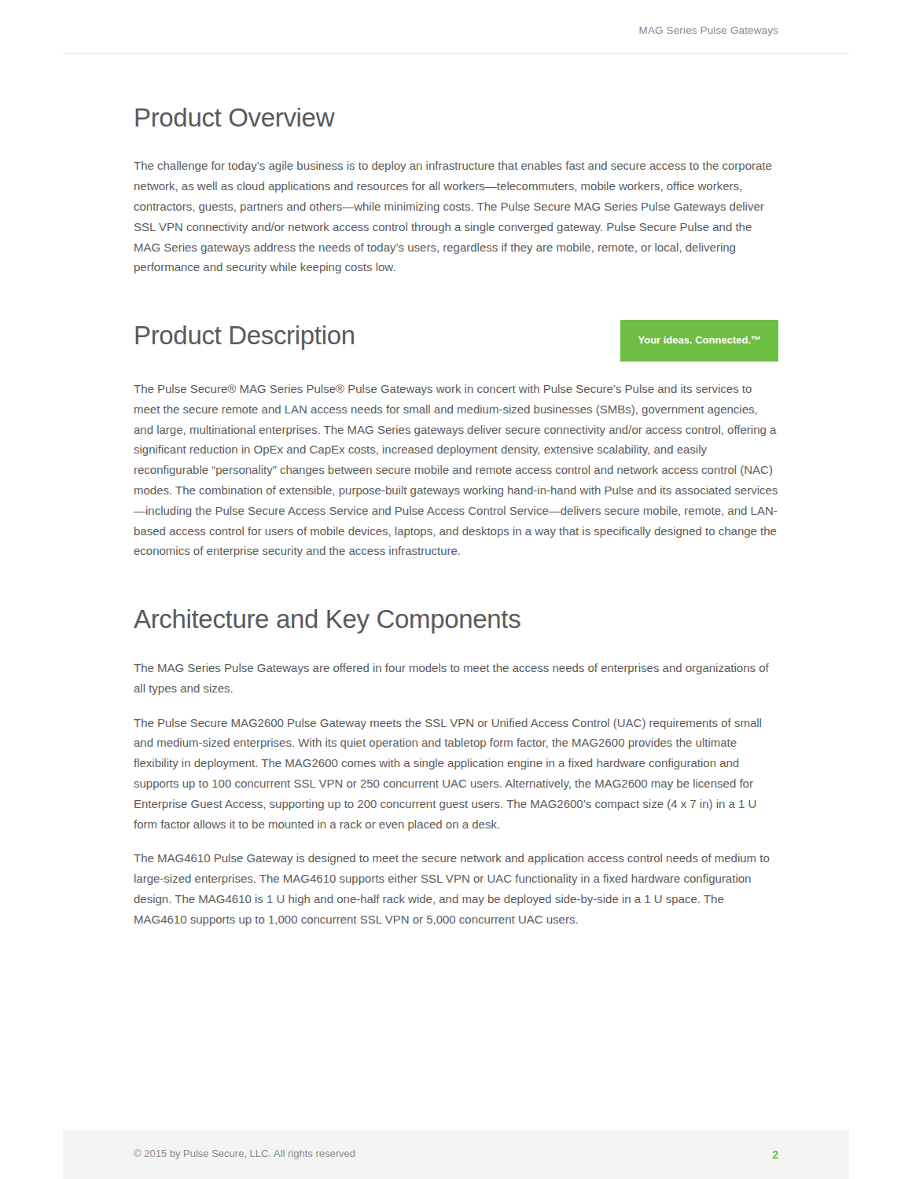MAG Series Pulse Gateways
Product Overview
The challenge for today’s agile business is to deploy an infrastructure that enables fast and secure access to the corporate network, as well as cloud applications and resources for all workers—telecommuters, mobile workers, office workers, contractors, guests, partners and others—while minimizing costs. The Pulse Secure MAG Series Pulse Gateways deliver SSL VPN connectivity and/or network access control through a single converged gateway. Pulse Secure Pulse and the MAG Series gateways address the needs of today’s users, regardless if they are mobile, remote, or local, delivering performance and security while keeping costs low.
Product Description
Your ideas. Connected.™
The Pulse Secure® MAG Series Pulse® Pulse Gateways work in concert with Pulse Secure’s Pulse and its services to meet the secure remote and LAN access needs for small and medium-sized businesses (SMBs), government agencies, and large, multinational enterprises. The MAG Series gateways deliver secure connectivity and/or access control, offering a significant reduction in OpEx and CapEx costs, increased deployment density, extensive scalability, and easily reconfigurable “personality” changes between secure mobile and remote access control and network access control (NAC) modes. The combination of extensible, purpose-built gateways working hand-in-hand with Pulse and its associated services—including the Pulse Secure Access Service and Pulse Access Control Service—delivers secure mobile, remote, and LAN-based access control for users of mobile devices, laptops, and desktops in a way that is specifically designed to change the economics of enterprise security and the access infrastructure.
Architecture and Key Components
The MAG Series Pulse Gateways are offered in four models to meet the access needs of enterprises and organizations of all types and sizes.
The Pulse Secure MAG2600 Pulse Gateway meets the SSL VPN or Unified Access Control (UAC) requirements of small and medium-sized enterprises. With its quiet operation and tabletop form factor, the MAG2600 provides the ultimate flexibility in deployment. The MAG2600 comes with a single application engine in a fixed hardware configuration and supports up to 100 concurrent SSL VPN or 250 concurrent UAC users. Alternatively, the MAG2600 may be licensed for Enterprise Guest Access, supporting up to 200 concurrent guest users. The MAG2600’s compact size (4 x 7 in) in a 1 U form factor allows it to be mounted in a rack or even placed on a desk.
The MAG4610 Pulse Gateway is designed to meet the secure network and application access control needs of medium to large-sized enterprises. The MAG4610 supports either SSL VPN or UAC functionality in a fixed hardware configuration design. The MAG4610 is 1 U high and one-half rack wide, and may be deployed side-by-side in a 1 U space. The MAG4610 supports up to 1,000 concurrent SSL VPN or 5,000 concurrent UAC users.
© 2015 by Pulse Secure, LLC. All rights reserved
2